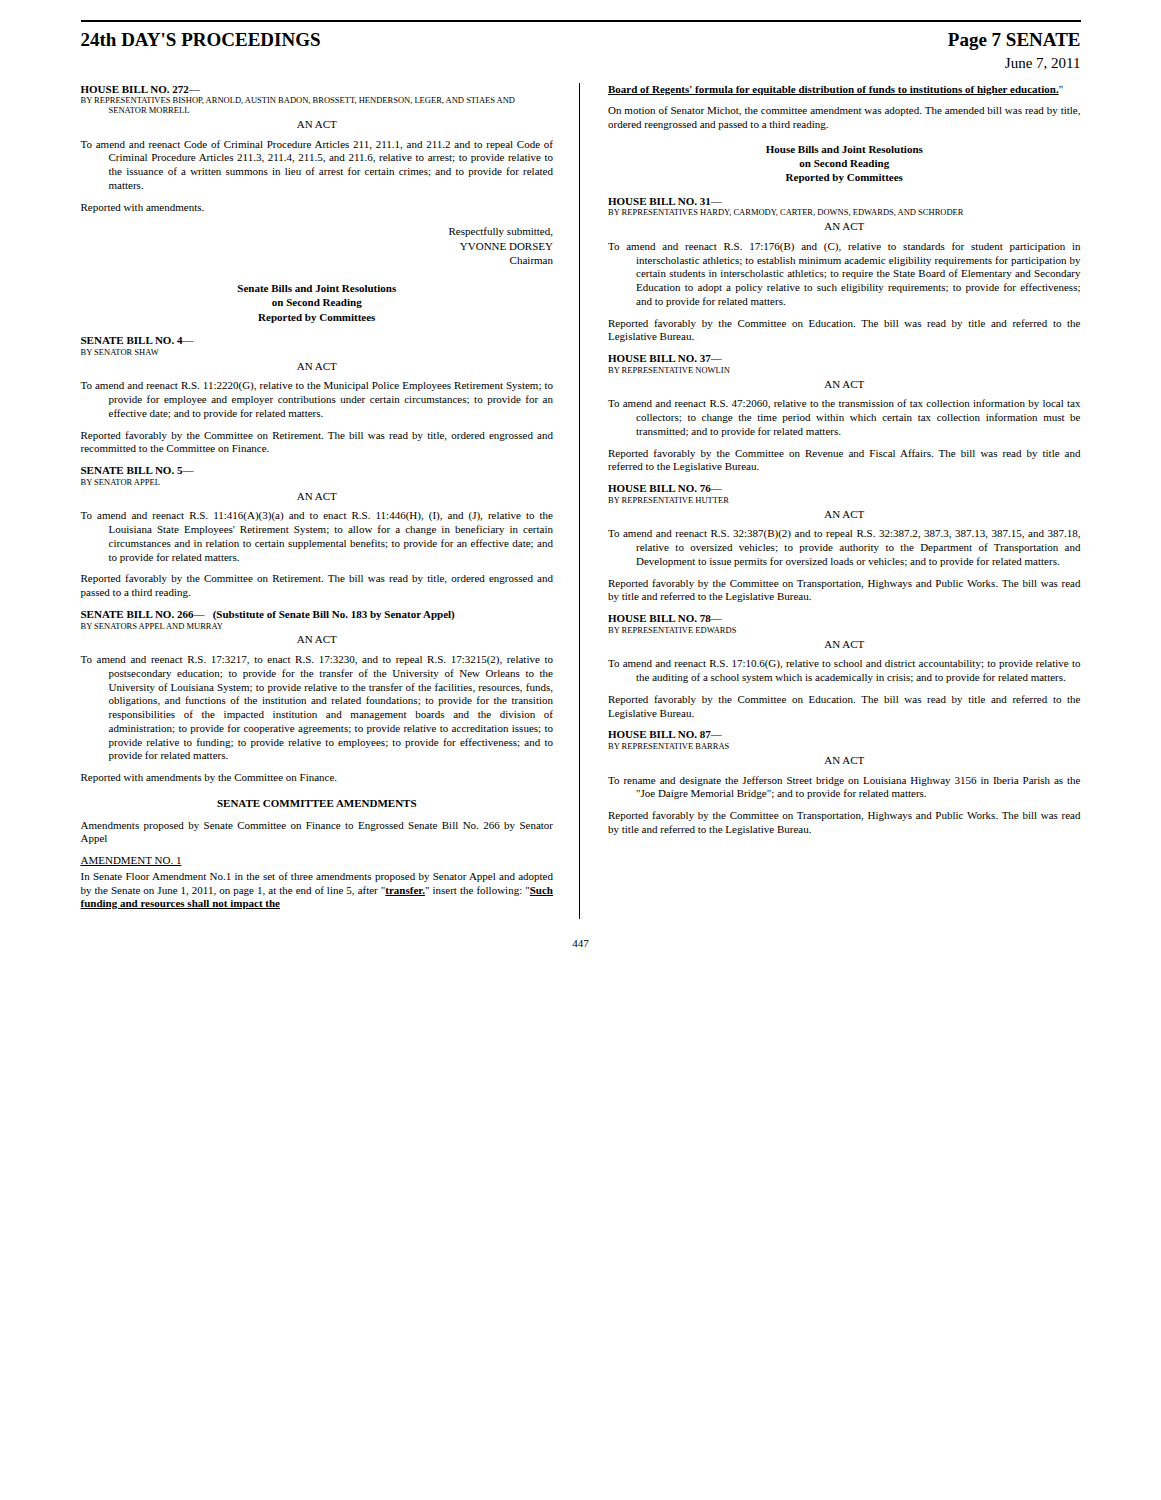24th DAY'S PROCEEDINGS
Page 7 SENATE
June 7, 2011
HOUSE BILL NO. 272—
BY REPRESENTATIVES BISHOP, ARNOLD, AUSTIN BADON, BROSSETT, HENDERSON, LEGER, AND STIAES AND SENATOR MORRELL
AN ACT
To amend and reenact Code of Criminal Procedure Articles 211, 211.1, and 211.2 and to repeal Code of Criminal Procedure Articles 211.3, 211.4, 211.5, and 211.6, relative to arrest; to provide relative to the issuance of a written summons in lieu of arrest for certain crimes; and to provide for related matters.
Reported with amendments.
Respectfully submitted,
YVONNE DORSEY
Chairman
Senate Bills and Joint Resolutions
on Second Reading
Reported by Committees
SENATE BILL NO. 4—
BY SENATOR SHAW
AN ACT
To amend and reenact R.S. 11:2220(G), relative to the Municipal Police Employees Retirement System; to provide for employee and employer contributions under certain circumstances; to provide for an effective date; and to provide for related matters.
Reported favorably by the Committee on Retirement. The bill was read by title, ordered engrossed and recommitted to the Committee on Finance.
SENATE BILL NO. 5—
BY SENATOR APPEL
AN ACT
To amend and reenact R.S. 11:416(A)(3)(a) and to enact R.S. 11:446(H), (I), and (J), relative to the Louisiana State Employees' Retirement System; to allow for a change in beneficiary in certain circumstances and in relation to certain supplemental benefits; to provide for an effective date; and to provide for related matters.
Reported favorably by the Committee on Retirement. The bill was read by title, ordered engrossed and passed to a third reading.
SENATE BILL NO. 266— (Substitute of Senate Bill No. 183 by Senator Appel)
BY SENATORS APPEL AND MURRAY
AN ACT
To amend and reenact R.S. 17:3217, to enact R.S. 17:3230, and to repeal R.S. 17:3215(2), relative to postsecondary education; to provide for the transfer of the University of New Orleans to the University of Louisiana System; to provide relative to the transfer of the facilities, resources, funds, obligations, and functions of the institution and related foundations; to provide for the transition responsibilities of the impacted institution and management boards and the division of administration; to provide for cooperative agreements; to provide relative to accreditation issues; to provide relative to funding; to provide relative to employees; to provide for effectiveness; and to provide for related matters.
Reported with amendments by the Committee on Finance.
SENATE COMMITTEE AMENDMENTS
Amendments proposed by Senate Committee on Finance to Engrossed Senate Bill No. 266 by Senator Appel
AMENDMENT NO. 1
In Senate Floor Amendment No.1 in the set of three amendments proposed by Senator Appel and adopted by the Senate on June 1, 2011, on page 1, at the end of line 5, after "transfer." insert the following: "Such funding and resources shall not impact the
Board of Regents' formula for equitable distribution of funds to institutions of higher education."
On motion of Senator Michot, the committee amendment was adopted. The amended bill was read by title, ordered reengrossed and passed to a third reading.
House Bills and Joint Resolutions
on Second Reading
Reported by Committees
HOUSE BILL NO. 31—
BY REPRESENTATIVES HARDY, CARMODY, CARTER, DOWNS, EDWARDS, AND SCHRODER
AN ACT
To amend and reenact R.S. 17:176(B) and (C), relative to standards for student participation in interscholastic athletics; to establish minimum academic eligibility requirements for participation by certain students in interscholastic athletics; to require the State Board of Elementary and Secondary Education to adopt a policy relative to such eligibility requirements; to provide for effectiveness; and to provide for related matters.
Reported favorably by the Committee on Education. The bill was read by title and referred to the Legislative Bureau.
HOUSE BILL NO. 37—
BY REPRESENTATIVE NOWLIN
AN ACT
To amend and reenact R.S. 47:2060, relative to the transmission of tax collection information by local tax collectors; to change the time period within which certain tax collection information must be transmitted; and to provide for related matters.
Reported favorably by the Committee on Revenue and Fiscal Affairs. The bill was read by title and referred to the Legislative Bureau.
HOUSE BILL NO. 76—
BY REPRESENTATIVE HUTTER
AN ACT
To amend and reenact R.S. 32:387(B)(2) and to repeal R.S. 32:387.2, 387.3, 387.13, 387.15, and 387.18, relative to oversized vehicles; to provide authority to the Department of Transportation and Development to issue permits for oversized loads or vehicles; and to provide for related matters.
Reported favorably by the Committee on Transportation, Highways and Public Works. The bill was read by title and referred to the Legislative Bureau.
HOUSE BILL NO. 78—
BY REPRESENTATIVE EDWARDS
AN ACT
To amend and reenact R.S. 17:10.6(G), relative to school and district accountability; to provide relative to the auditing of a school system which is academically in crisis; and to provide for related matters.
Reported favorably by the Committee on Education. The bill was read by title and referred to the Legislative Bureau.
HOUSE BILL NO. 87—
BY REPRESENTATIVE BARRAS
AN ACT
To rename and designate the Jefferson Street bridge on Louisiana Highway 3156 in Iberia Parish as the "Joe Daigre Memorial Bridge"; and to provide for related matters.
Reported favorably by the Committee on Transportation, Highways and Public Works. The bill was read by title and referred to the Legislative Bureau.
447